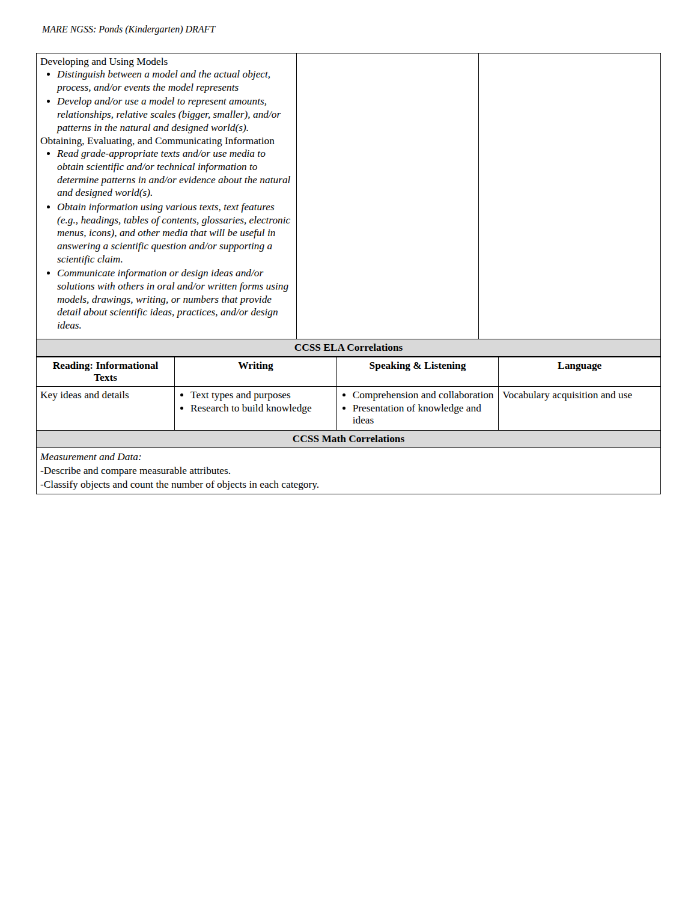MARE NGSS: Ponds (Kindergarten) DRAFT
| Developing and Using Models Distinguish between a model and the actual object, process, and/or events the model represents Develop and/or use a model to represent amounts, relationships, relative scales (bigger, smaller), and/or patterns in the natural and designed world(s). Obtaining, Evaluating, and Communicating Information Read grade-appropriate texts and/or use media to obtain scientific and/or technical information to determine patterns in and/or evidence about the natural and designed world(s). Obtain information using various texts, text features (e.g., headings, tables of contents, glossaries, electronic menus, icons), and other media that will be useful in answering a scientific question and/or supporting a scientific claim. Communicate information or design ideas and/or solutions with others in oral and/or written forms using models, drawings, writing, or numbers that provide detail about scientific ideas, practices, and/or design ideas. | | |
| CCSS ELA Correlations |
| Reading: Informational Texts | Writing | Speaking & Listening | Language |
| Key ideas and details | Text types and purposes Research to build knowledge | Comprehension and collaboration Presentation of knowledge and ideas | Vocabulary acquisition and use |
| CCSS Math Correlations |
| Measurement and Data: -Describe and compare measurable attributes. -Classify objects and count the number of objects in each category. |